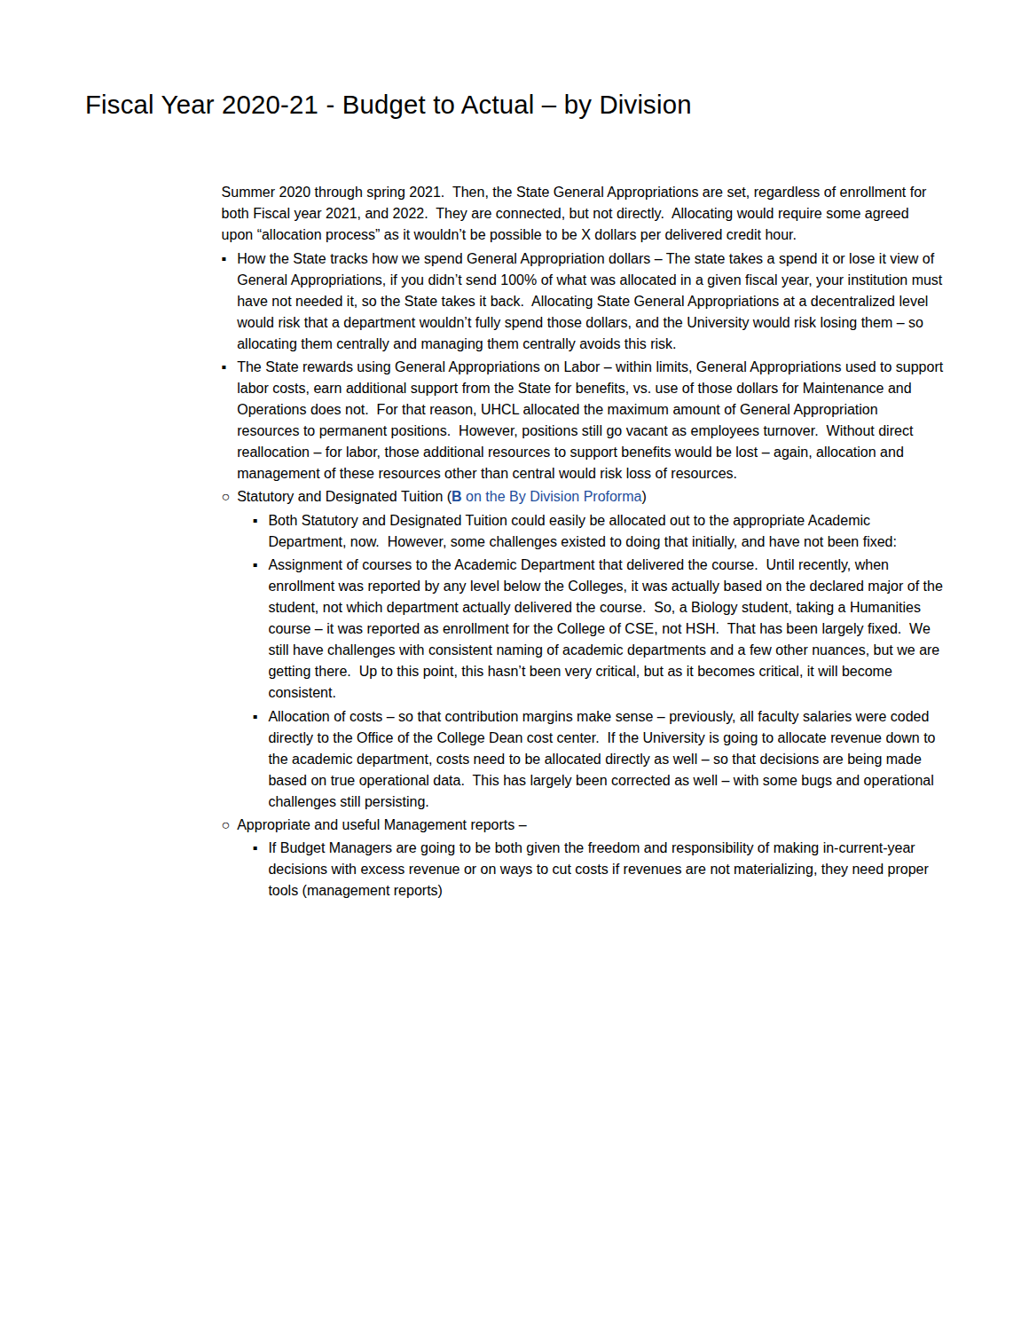Fiscal Year 2020-21 - Budget to Actual – by Division
Summer 2020 through spring 2021. Then, the State General Appropriations are set, regardless of enrollment for both Fiscal year 2021, and 2022. They are connected, but not directly. Allocating would require some agreed upon “allocation process” as it wouldn’t be possible to be X dollars per delivered credit hour.
How the State tracks how we spend General Appropriation dollars – The state takes a spend it or lose it view of General Appropriations, if you didn’t send 100% of what was allocated in a given fiscal year, your institution must have not needed it, so the State takes it back. Allocating State General Appropriations at a decentralized level would risk that a department wouldn’t fully spend those dollars, and the University would risk losing them – so allocating them centrally and managing them centrally avoids this risk.
The State rewards using General Appropriations on Labor – within limits, General Appropriations used to support labor costs, earn additional support from the State for benefits, vs. use of those dollars for Maintenance and Operations does not. For that reason, UHCL allocated the maximum amount of General Appropriation resources to permanent positions. However, positions still go vacant as employees turnover. Without direct reallocation – for labor, those additional resources to support benefits would be lost – again, allocation and management of these resources other than central would risk loss of resources.
Statutory and Designated Tuition (B on the By Division Proforma)
Both Statutory and Designated Tuition could easily be allocated out to the appropriate Academic Department, now. However, some challenges existed to doing that initially, and have not been fixed:
Assignment of courses to the Academic Department that delivered the course. Until recently, when enrollment was reported by any level below the Colleges, it was actually based on the declared major of the student, not which department actually delivered the course. So, a Biology student, taking a Humanities course – it was reported as enrollment for the College of CSE, not HSH. That has been largely fixed. We still have challenges with consistent naming of academic departments and a few other nuances, but we are getting there. Up to this point, this hasn’t been very critical, but as it becomes critical, it will become consistent.
Allocation of costs – so that contribution margins make sense – previously, all faculty salaries were coded directly to the Office of the College Dean cost center. If the University is going to allocate revenue down to the academic department, costs need to be allocated directly as well – so that decisions are being made based on true operational data. This has largely been corrected as well – with some bugs and operational challenges still persisting.
Appropriate and useful Management reports –
If Budget Managers are going to be both given the freedom and responsibility of making in-current-year decisions with excess revenue or on ways to cut costs if revenues are not materializing, they need proper tools (management reports)